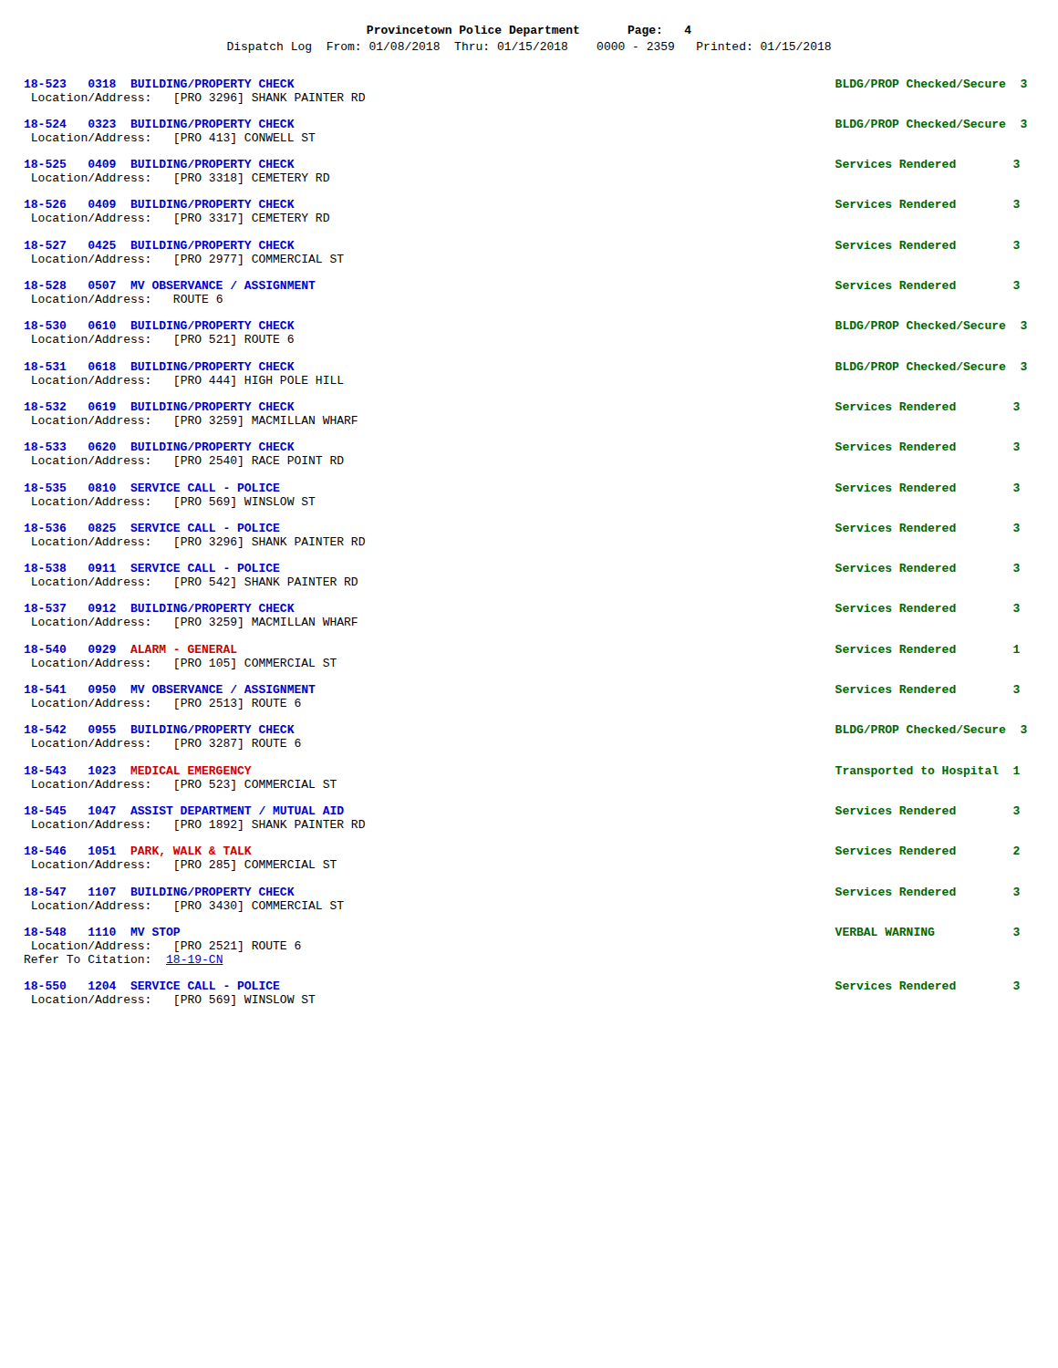Provincetown Police Department Page: 4
Dispatch Log From: 01/08/2018 Thru: 01/15/2018 0000 - 2359 Printed: 01/15/2018
18-523 0318 BUILDING/PROPERTY CHECK BLDG/PROP Checked/Secure 3
Location/Address: [PRO 3296] SHANK PAINTER RD
18-524 0323 BUILDING/PROPERTY CHECK BLDG/PROP Checked/Secure 3
Location/Address: [PRO 413] CONWELL ST
18-525 0409 BUILDING/PROPERTY CHECK Services Rendered 3
Location/Address: [PRO 3318] CEMETERY RD
18-526 0409 BUILDING/PROPERTY CHECK Services Rendered 3
Location/Address: [PRO 3317] CEMETERY RD
18-527 0425 BUILDING/PROPERTY CHECK Services Rendered 3
Location/Address: [PRO 2977] COMMERCIAL ST
18-528 0507 MV OBSERVANCE / ASSIGNMENT Services Rendered 3
Location/Address: ROUTE 6
18-530 0610 BUILDING/PROPERTY CHECK BLDG/PROP Checked/Secure 3
Location/Address: [PRO 521] ROUTE 6
18-531 0618 BUILDING/PROPERTY CHECK BLDG/PROP Checked/Secure 3
Location/Address: [PRO 444] HIGH POLE HILL
18-532 0619 BUILDING/PROPERTY CHECK Services Rendered 3
Location/Address: [PRO 3259] MACMILLAN WHARF
18-533 0620 BUILDING/PROPERTY CHECK Services Rendered 3
Location/Address: [PRO 2540] RACE POINT RD
18-535 0810 SERVICE CALL - POLICE Services Rendered 3
Location/Address: [PRO 569] WINSLOW ST
18-536 0825 SERVICE CALL - POLICE Services Rendered 3
Location/Address: [PRO 3296] SHANK PAINTER RD
18-538 0911 SERVICE CALL - POLICE Services Rendered 3
Location/Address: [PRO 542] SHANK PAINTER RD
18-537 0912 BUILDING/PROPERTY CHECK Services Rendered 3
Location/Address: [PRO 3259] MACMILLAN WHARF
18-540 0929 ALARM - GENERAL Services Rendered 1
Location/Address: [PRO 105] COMMERCIAL ST
18-541 0950 MV OBSERVANCE / ASSIGNMENT Services Rendered 3
Location/Address: [PRO 2513] ROUTE 6
18-542 0955 BUILDING/PROPERTY CHECK BLDG/PROP Checked/Secure 3
Location/Address: [PRO 3287] ROUTE 6
18-543 1023 MEDICAL EMERGENCY Transported to Hospital 1
Location/Address: [PRO 523] COMMERCIAL ST
18-545 1047 ASSIST DEPARTMENT / MUTUAL AID Services Rendered 3
Location/Address: [PRO 1892] SHANK PAINTER RD
18-546 1051 PARK, WALK & TALK Services Rendered 2
Location/Address: [PRO 285] COMMERCIAL ST
18-547 1107 BUILDING/PROPERTY CHECK Services Rendered 3
Location/Address: [PRO 3430] COMMERCIAL ST
18-548 1110 MV STOP VERBAL WARNING 3
Location/Address: [PRO 2521] ROUTE 6
Refer To Citation: 18-19-CN
18-550 1204 SERVICE CALL - POLICE Services Rendered 3
Location/Address: [PRO 569] WINSLOW ST